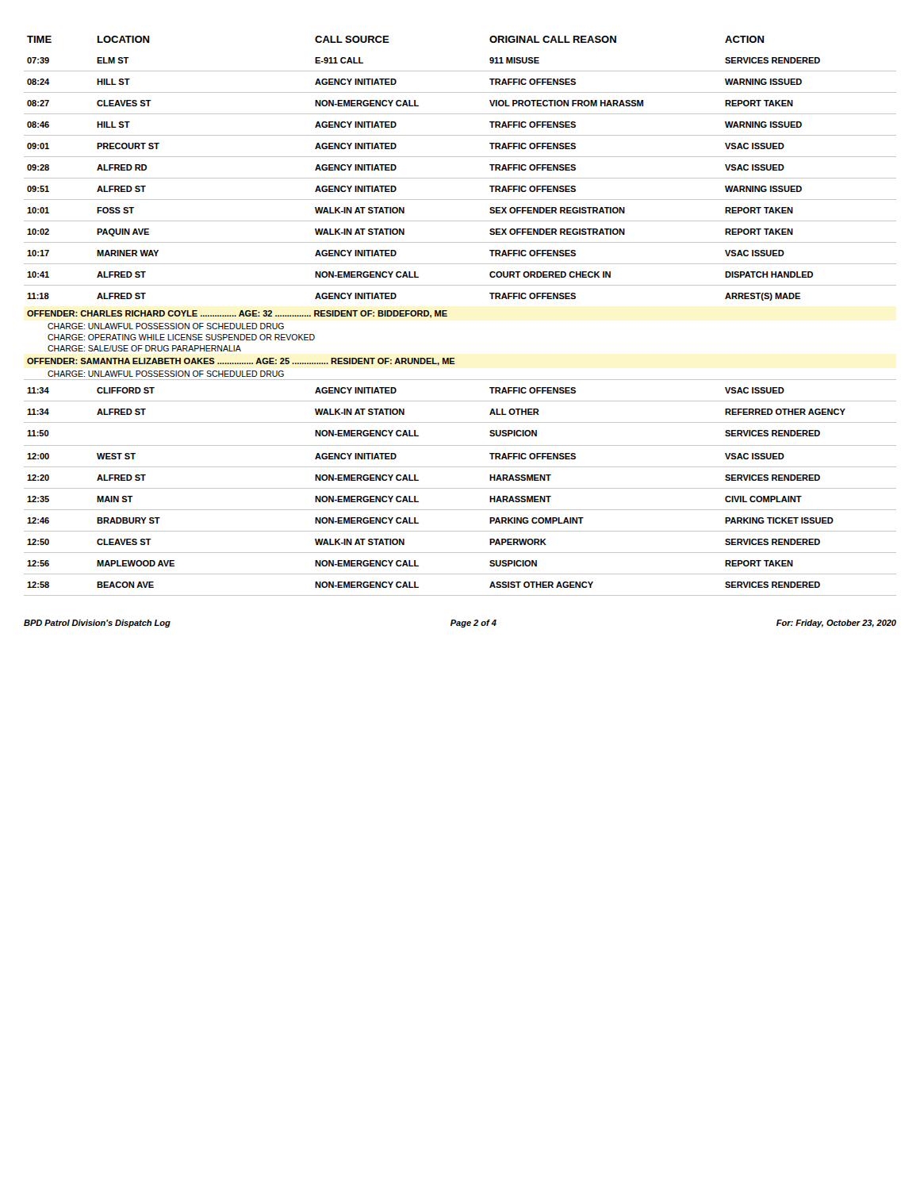| TIME | LOCATION | CALL SOURCE | ORIGINAL CALL REASON | ACTION |
| --- | --- | --- | --- | --- |
| 07:39 | ELM ST | E-911 CALL | 911 MISUSE | SERVICES RENDERED |
| 08:24 | HILL ST | AGENCY INITIATED | TRAFFIC OFFENSES | WARNING ISSUED |
| 08:27 | CLEAVES ST | NON-EMERGENCY CALL | VIOL PROTECTION FROM HARASSM | REPORT TAKEN |
| 08:46 | HILL ST | AGENCY INITIATED | TRAFFIC OFFENSES | WARNING ISSUED |
| 09:01 | PRECOURT ST | AGENCY INITIATED | TRAFFIC OFFENSES | VSAC ISSUED |
| 09:28 | ALFRED RD | AGENCY INITIATED | TRAFFIC OFFENSES | VSAC ISSUED |
| 09:51 | ALFRED ST | AGENCY INITIATED | TRAFFIC OFFENSES | WARNING ISSUED |
| 10:01 | FOSS ST | WALK-IN AT STATION | SEX OFFENDER REGISTRATION | REPORT TAKEN |
| 10:02 | PAQUIN AVE | WALK-IN AT STATION | SEX OFFENDER REGISTRATION | REPORT TAKEN |
| 10:17 | MARINER WAY | AGENCY INITIATED | TRAFFIC OFFENSES | VSAC ISSUED |
| 10:41 | ALFRED ST | NON-EMERGENCY CALL | COURT ORDERED CHECK IN | DISPATCH HANDLED |
| 11:18 | ALFRED ST | AGENCY INITIATED | TRAFFIC OFFENSES | ARREST(S) MADE |
| OFFENDER: CHARLES RICHARD COYLE ............... AGE: 32 ............... RESIDENT OF: BIDDEFORD, ME |
| CHARGE: UNLAWFUL POSSESSION OF SCHEDULED DRUG |
| CHARGE: OPERATING WHILE LICENSE SUSPENDED OR REVOKED |
| CHARGE: SALE/USE OF DRUG PARAPHERNALIA |
| OFFENDER: SAMANTHA ELIZABETH OAKES ............... AGE: 25 ............... RESIDENT OF: ARUNDEL, ME |
| CHARGE: UNLAWFUL POSSESSION OF SCHEDULED DRUG |
| 11:34 | CLIFFORD ST | AGENCY INITIATED | TRAFFIC OFFENSES | VSAC ISSUED |
| 11:34 | ALFRED ST | WALK-IN AT STATION | ALL OTHER | REFERRED OTHER AGENCY |
| 11:50 | | NON-EMERGENCY CALL | SUSPICION | SERVICES RENDERED |
| 12:00 | WEST ST | AGENCY INITIATED | TRAFFIC OFFENSES | VSAC ISSUED |
| 12:20 | ALFRED ST | NON-EMERGENCY CALL | HARASSMENT | SERVICES RENDERED |
| 12:35 | MAIN ST | NON-EMERGENCY CALL | HARASSMENT | CIVIL COMPLAINT |
| 12:46 | BRADBURY ST | NON-EMERGENCY CALL | PARKING COMPLAINT | PARKING TICKET ISSUED |
| 12:50 | CLEAVES ST | WALK-IN AT STATION | PAPERWORK | SERVICES RENDERED |
| 12:56 | MAPLEWOOD AVE | NON-EMERGENCY CALL | SUSPICION | REPORT TAKEN |
| 12:58 | BEACON AVE | NON-EMERGENCY CALL | ASSIST OTHER AGENCY | SERVICES RENDERED |
BPD Patrol Division's Dispatch Log
Page 2 of 4
For: Friday, October 23, 2020